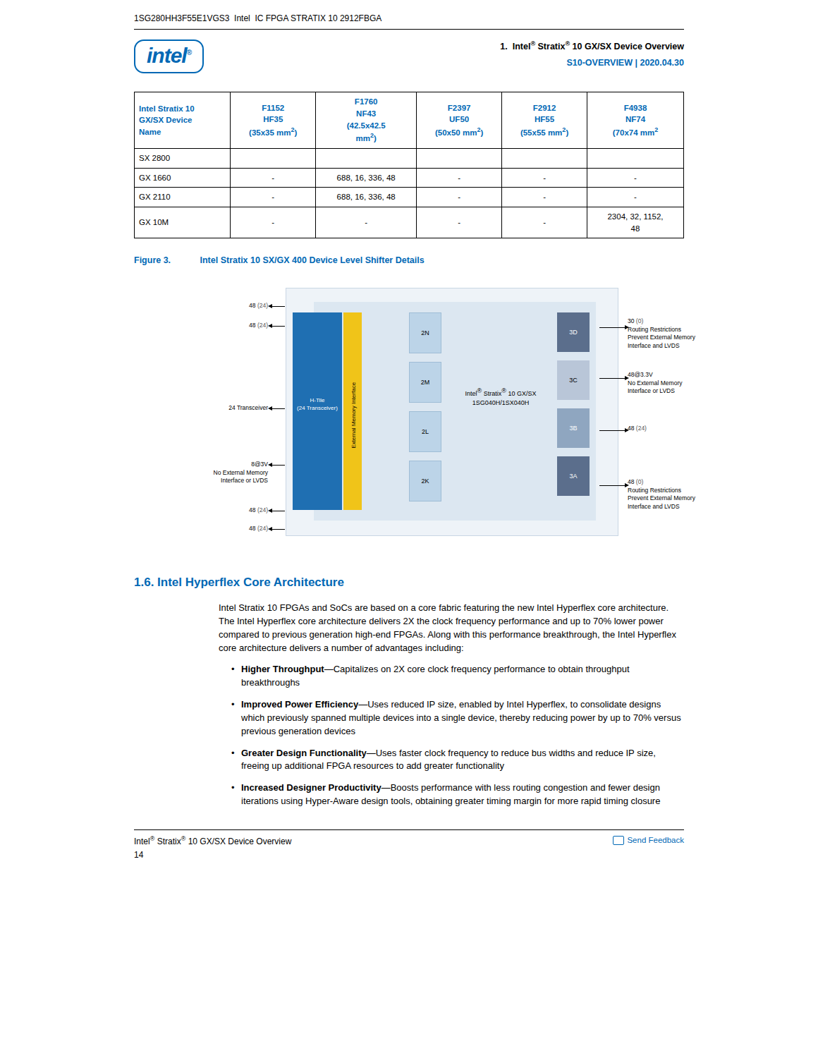1SG280HH3F55E1VGS3 Intel IC FPGA STRATIX 10 2912FBGA
intel®
1. Intel® Stratix® 10 GX/SX Device Overview
S10-OVERVIEW | 2020.04.30
| Intel Stratix 10 GX/SX Device Name | F1152 HF35 (35x35 mm 2 ) | F1760 NF43 (42.5x42.5 mm 2 ) | F2397 UF50 (50x50 mm 2 ) | F2912 HF55 (55x55 mm 2 ) | F4938 NF74 (70x74 mm 2 |
| --- | --- | --- | --- | --- | --- |
| SX 2800 | | | | | |
| GX 1660 | - | 688, 16, 336, 48 | - | - | - |
| GX 2110 | - | 688, 16, 336, 48 | - | - | - |
| GX 10M | - | - | - | - | 2304, 32, 1152, 48 |
Figure 3. Intel Stratix 10 SX/GX 400 Device Level Shifter Details
H-Tile
(24 Transceiver)
External Memory Interface
2N
2M
2L
2K
Intel® Stratix® 10 GX/SX
1SG040H/1SX040H
3D
3C
3B
3A
48 (24)
48 (24)
24 Transceiver
8@3V
No External Memory
Interface or LVDS
48 (24)
48 (24)
30 (0)
Routing Restrictions
Prevent External Memory
Interface and LVDS
48@3.3V
No External Memory
Interface or LVDS
48 (24)
48 (0)
Routing Restrictions
Prevent External Memory
Interface and LVDS
1.6. Intel Hyperflex Core Architecture
Intel Stratix 10 FPGAs and SoCs are based on a core fabric featuring the new Intel Hyperflex core architecture. The Intel Hyperflex core architecture delivers 2X the clock frequency performance and up to 70% lower power compared to previous generation high-end FPGAs. Along with this performance breakthrough, the Intel Hyperflex core architecture delivers a number of advantages including:
Higher Throughput—Capitalizes on 2X core clock frequency performance to obtain throughput breakthroughs
Improved Power Efficiency—Uses reduced IP size, enabled by Intel Hyperflex, to consolidate designs which previously spanned multiple devices into a single device, thereby reducing power by up to 70% versus previous generation devices
Greater Design Functionality—Uses faster clock frequency to reduce bus widths and reduce IP size, freeing up additional FPGA resources to add greater functionality
Increased Designer Productivity—Boosts performance with less routing congestion and fewer design iterations using Hyper-Aware design tools, obtaining greater timing margin for more rapid timing closure
Intel® Stratix® 10 GX/SX Device Overview
14
Send Feedback